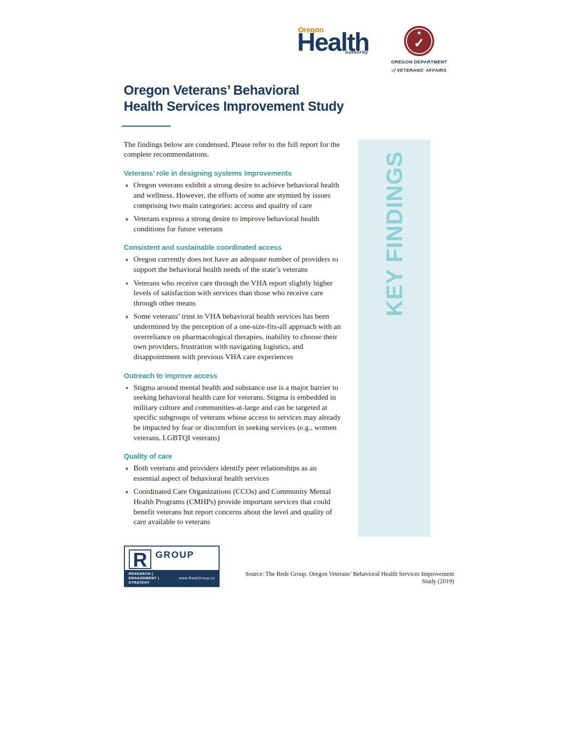Oregon
Health
Authority
★ ✓
OREGON DEPARTMENT
of VETERANS' AFFAIRS
Oregon Veterans’ Behavioral
Health Services Improvement Study
The findings below are condensed. Please refer to the full report for the complete recommendations.
Veterans’ role in designing systems improvements
Oregon veterans exhibit a strong desire to achieve behavioral health and wellness. However, the efforts of some are stymied by issues comprising two main categories: access and quality of care
Veterans express a strong desire to improve behavioral health conditions for future veterans
Consistent and sustainable coordinated access
Oregon currently does not have an adequate number of providers to support the behavioral health needs of the state’s veterans
Veterans who receive care through the VHA report slightly higher levels of satisfaction with services than those who receive care through other means
Some veterans’ trust in VHA behavioral health services has been undermined by the perception of a one-size-fits-all approach with an overreliance on pharmacological therapies, inability to choose their own providers, frustration with navigating logistics, and disappointment with previous VHA care experiences
Outreach to improve access
Stigma around mental health and substance use is a major barrier to seeking behavioral health care for veterans. Stigma is embedded in military culture and communities-at-large and can be targeted at specific subgroups of veterans whose access to services may already be impacted by fear or discomfort in seeking services (e.g., women veterans, LGBTQI veterans)
Quality of care
Both veterans and providers identify peer relationships as an essential aspect of behavioral health services
Coordinated Care Organizations (CCOs) and Community Mental Health Programs (CMHPs) provide important services that could benefit veterans but report concerns about the level and quality of care available to veterans
KEY FINDINGS
R
GROUP
RESEARCH | ENGAGEMENT | STRATEGY www.RedeGroup.co
Source: The Rede Group. Oregon Veterans’ Behavioral Health Services Improvement Study (2019)